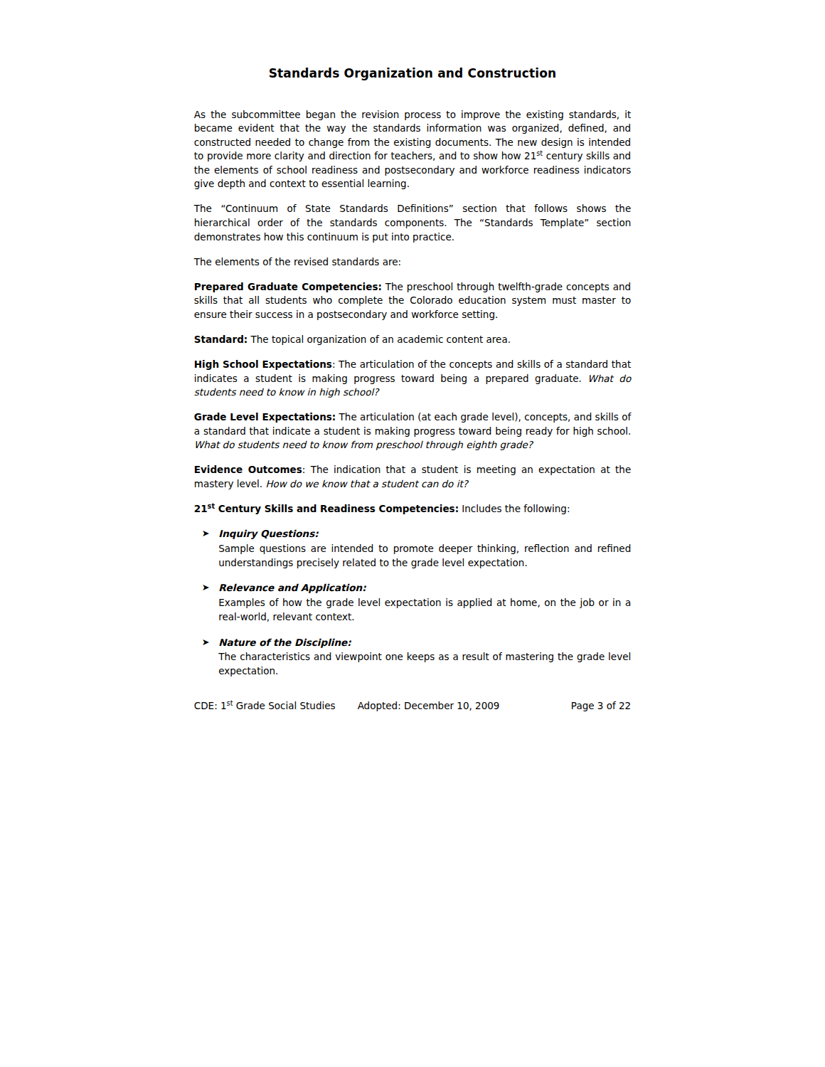Standards Organization and Construction
As the subcommittee began the revision process to improve the existing standards, it became evident that the way the standards information was organized, defined, and constructed needed to change from the existing documents. The new design is intended to provide more clarity and direction for teachers, and to show how 21st century skills and the elements of school readiness and postsecondary and workforce readiness indicators give depth and context to essential learning.
The “Continuum of State Standards Definitions” section that follows shows the hierarchical order of the standards components. The “Standards Template” section demonstrates how this continuum is put into practice.
The elements of the revised standards are:
Prepared Graduate Competencies: The preschool through twelfth-grade concepts and skills that all students who complete the Colorado education system must master to ensure their success in a postsecondary and workforce setting.
Standard: The topical organization of an academic content area.
High School Expectations: The articulation of the concepts and skills of a standard that indicates a student is making progress toward being a prepared graduate. What do students need to know in high school?
Grade Level Expectations: The articulation (at each grade level), concepts, and skills of a standard that indicate a student is making progress toward being ready for high school. What do students need to know from preschool through eighth grade?
Evidence Outcomes: The indication that a student is meeting an expectation at the mastery level. How do we know that a student can do it?
21st Century Skills and Readiness Competencies: Includes the following:
Inquiry Questions: Sample questions are intended to promote deeper thinking, reflection and refined understandings precisely related to the grade level expectation.
Relevance and Application: Examples of how the grade level expectation is applied at home, on the job or in a real-world, relevant context.
Nature of the Discipline: The characteristics and viewpoint one keeps as a result of mastering the grade level expectation.
CDE: 1st Grade Social Studies Adopted: December 10, 2009 Page 3 of 22